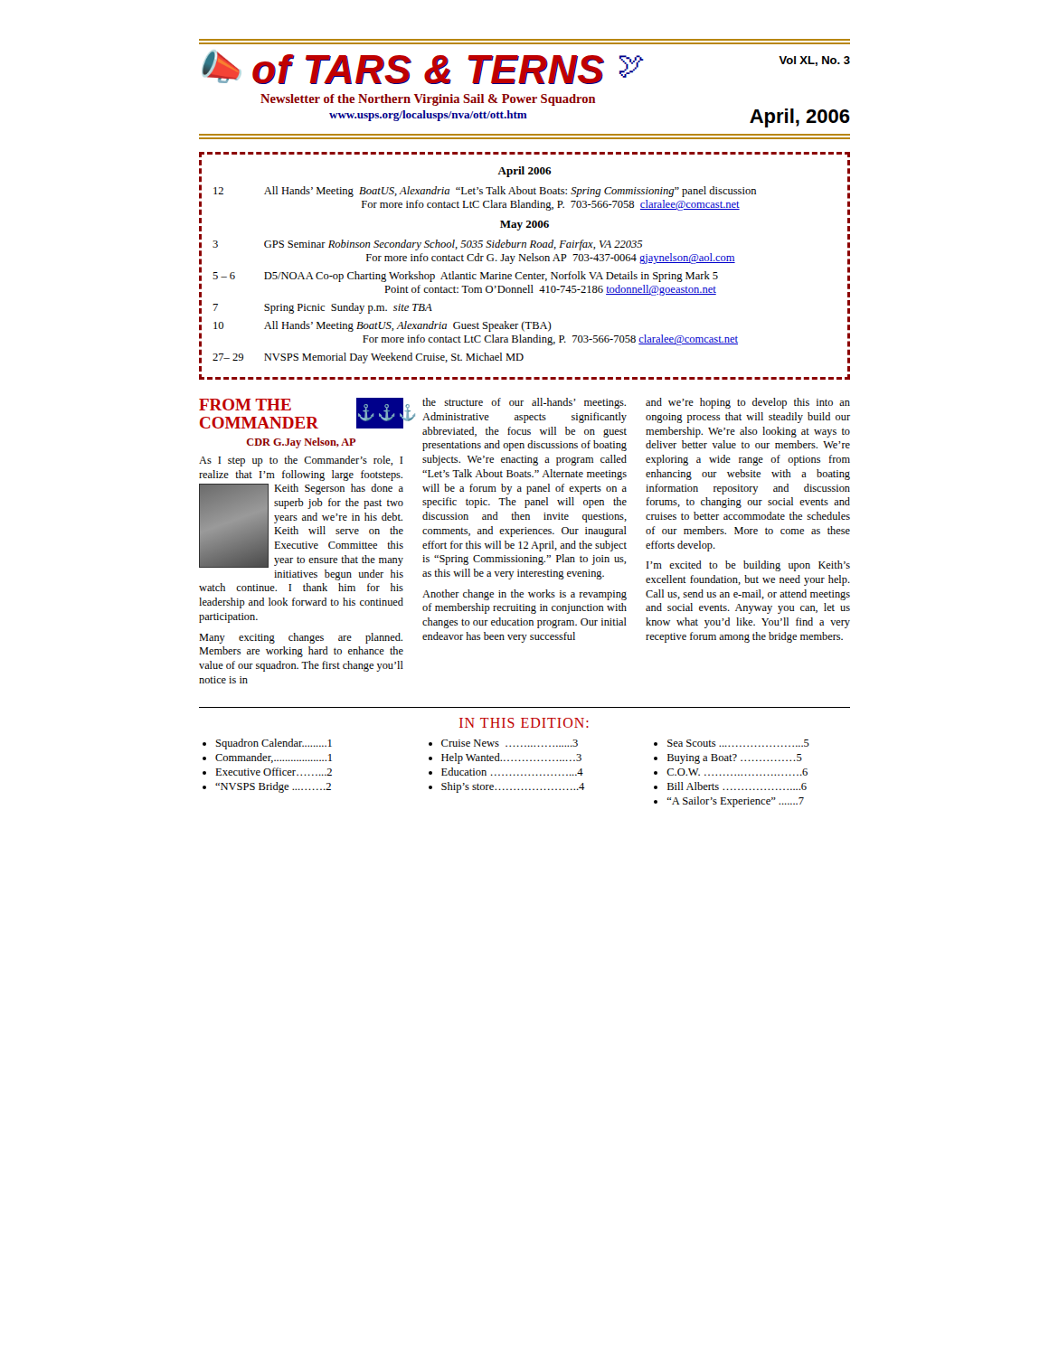📣
of TARS & TERNS
Newsletter of the Northern Virginia Sail & Power Squadron
www.usps.org/localusps/nva/ott/ott.htm
🕊
Vol XL, No. 3
April, 2006
April 2006
| 12 | All Hands’ Meeting BoatUS, Alexandria “Let’s Talk About Boats: Spring Commissioning ” panel discussion For more info contact LtC Clara Blanding, P. 703-566-7058 claralee@comcast.net |
May 2006
| 3 | GPS Seminar Robinson Secondary School, 5035 Sideburn Road, Fairfax, VA 22035 For more info contact Cdr G. Jay Nelson AP 703-437-0064 gjaynelson@aol.com |
| 5 – 6 | D5/NOAA Co-op Charting Workshop Atlantic Marine Center, Norfolk VA Details in Spring Mark 5 Point of contact: Tom O’Donnell 410-745-2186 todonnell@goeaston.net |
| 7 | Spring Picnic Sunday p.m. site TBA |
| 10 | All Hands’ Meeting BoatUS, Alexandria Guest Speaker (TBA) For more info contact LtC Clara Blanding, P. 703-566-7058 claralee@comcast.net |
| 27– 29 | NVSPS Memorial Day Weekend Cruise, St. Michael MD |
⚓⚓⚓
FROM THE
COMMANDER
CDR G.Jay Nelson, AP
As I step up to the Commander’s role, I realize that I’m following large footsteps. Keith Segerson has done a superb job for the past two years and we’re in his debt. Keith will serve on the Executive Committee this year to ensure that the many initiatives begun under his watch continue. I thank him for his leadership and look forward to his continued participation.
Many exciting changes are planned. Members are working hard to enhance the value of our squadron. The first change you’ll notice is in
the structure of our all-hands’ meetings. Administrative aspects significantly abbreviated, the focus will be on guest presentations and open discussions of boating subjects. We’re enacting a program called “Let’s Talk About Boats.” Alternate meetings will be a forum by a panel of experts on a specific topic. The panel will open the discussion and then invite questions, comments, and experiences. Our inaugural effort for this will be 12 April, and the subject is “Spring Commissioning.” Plan to join us, as this will be a very interesting evening.
Another change in the works is a revamping of membership recruiting in conjunction with changes to our education program. Our initial endeavor has been very successful
and we’re hoping to develop this into an ongoing process that will steadily build our membership. We’re also looking at ways to deliver better value to our members. We’re exploring a wide range of options from enhancing our website with a boating information repository and discussion forums, to changing our social events and cruises to better accommodate the schedules of our members. More to come as these efforts develop.
I’m excited to be building upon Keith’s excellent foundation, but we need your help. Call us, send us an e-mail, or attend meetings and social events. Anyway you can, let us know what you’d like. You’ll find a very receptive forum among the bridge members.
IN THIS EDITION:
Squadron Calendar.........1
Commander,...................1
Executive Officer……...2
“NVSPS Bridge ...…….2
Cruise News ……..……......3
Help Wanted.……………..…3
Education …………………...4
Ship’s store…………………..4
Sea Scouts ...………………...5
Buying a Boat? ……………5
C.O.W. ……….……….…….6
Bill Alberts ………………....6
“A Sailor’s Experience” .......7